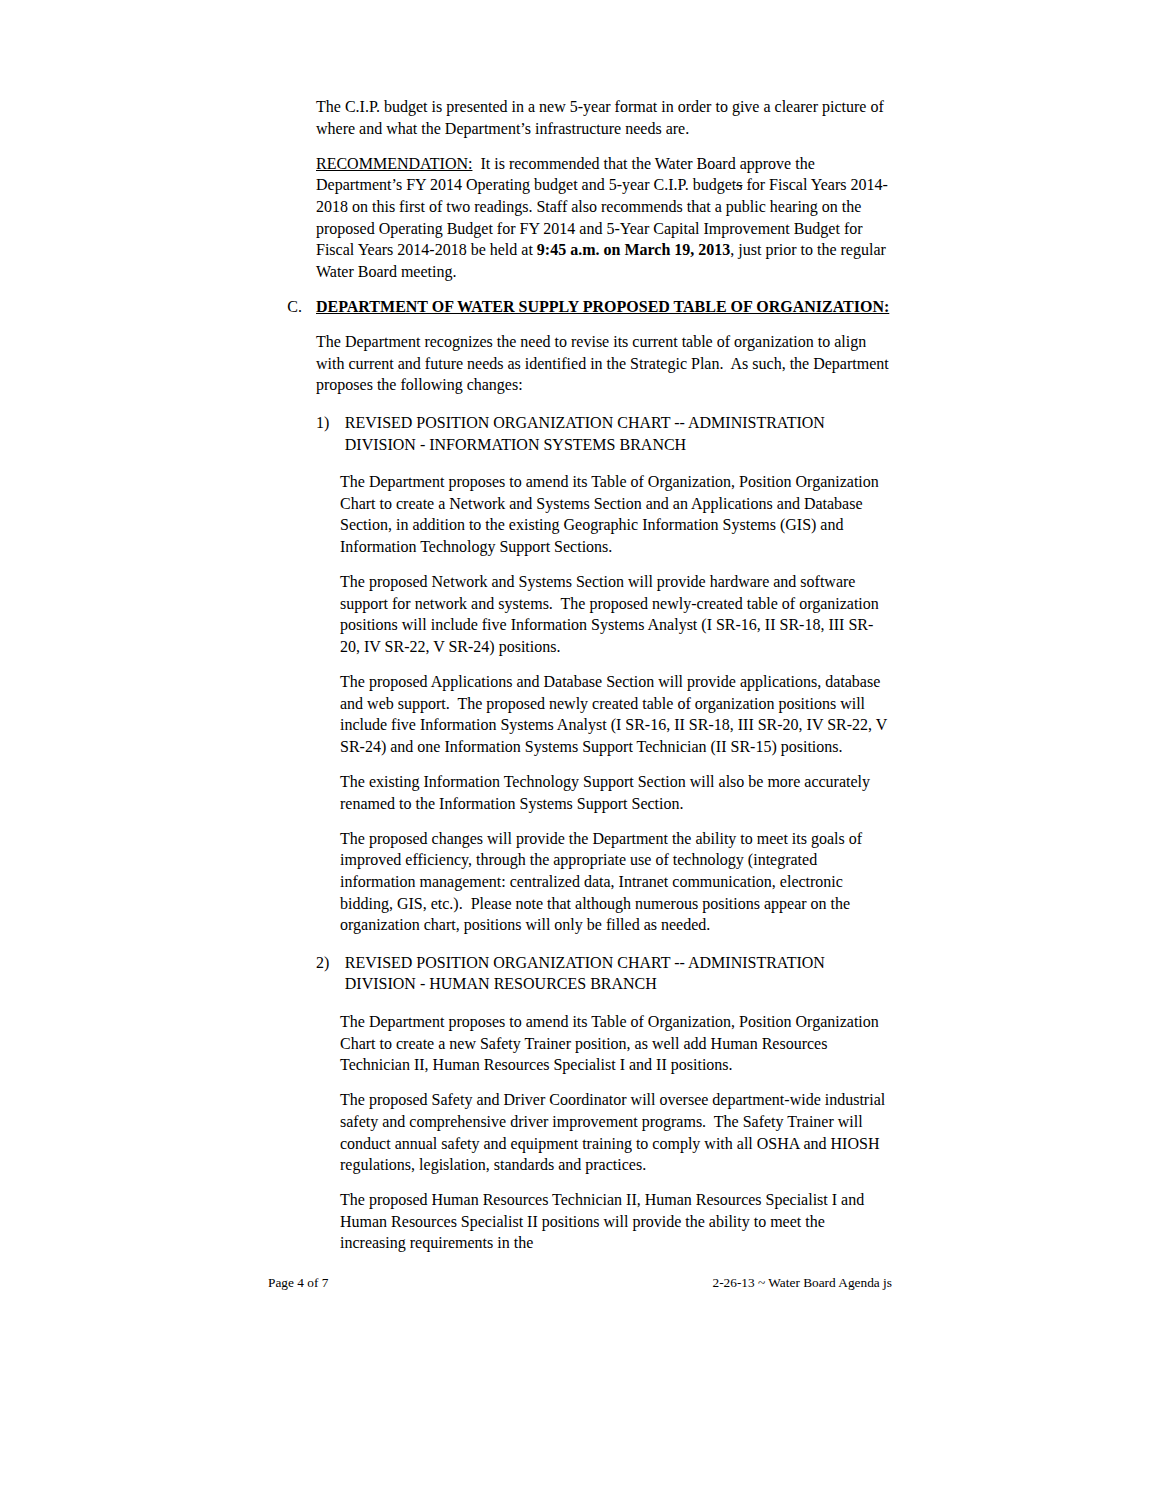The C.I.P. budget is presented in a new 5-year format in order to give a clearer picture of where and what the Department’s infrastructure needs are.
RECOMMENDATION: It is recommended that the Water Board approve the Department’s FY 2014 Operating budget and 5-year C.I.P. budgets for Fiscal Years 2014-2018 on this first of two readings. Staff also recommends that a public hearing on the proposed Operating Budget for FY 2014 and 5-Year Capital Improvement Budget for Fiscal Years 2014-2018 be held at 9:45 a.m. on March 19, 2013, just prior to the regular Water Board meeting.
C. Department of Water Supply Proposed Table of Organization:
The Department recognizes the need to revise its current table of organization to align with current and future needs as identified in the Strategic Plan. As such, the Department proposes the following changes:
1) REVISED POSITION ORGANIZATION CHART -- ADMINISTRATION DIVISION - INFORMATION SYSTEMS BRANCH
The Department proposes to amend its Table of Organization, Position Organization Chart to create a Network and Systems Section and an Applications and Database Section, in addition to the existing Geographic Information Systems (GIS) and Information Technology Support Sections.
The proposed Network and Systems Section will provide hardware and software support for network and systems. The proposed newly-created table of organization positions will include five Information Systems Analyst (I SR-16, II SR-18, III SR-20, IV SR-22, V SR-24) positions.
The proposed Applications and Database Section will provide applications, database and web support. The proposed newly created table of organization positions will include five Information Systems Analyst (I SR-16, II SR-18, III SR-20, IV SR-22, V SR-24) and one Information Systems Support Technician (II SR-15) positions.
The existing Information Technology Support Section will also be more accurately renamed to the Information Systems Support Section.
The proposed changes will provide the Department the ability to meet its goals of improved efficiency, through the appropriate use of technology (integrated information management: centralized data, Intranet communication, electronic bidding, GIS, etc.). Please note that although numerous positions appear on the organization chart, positions will only be filled as needed.
2) REVISED POSITION ORGANIZATION CHART -- ADMINISTRATION DIVISION - HUMAN RESOURCES BRANCH
The Department proposes to amend its Table of Organization, Position Organization Chart to create a new Safety Trainer position, as well add Human Resources Technician II, Human Resources Specialist I and II positions.
The proposed Safety and Driver Coordinator will oversee department-wide industrial safety and comprehensive driver improvement programs. The Safety Trainer will conduct annual safety and equipment training to comply with all OSHA and HIOSH regulations, legislation, standards and practices.
The proposed Human Resources Technician II, Human Resources Specialist I and Human Resources Specialist II positions will provide the ability to meet the increasing requirements in the
Page 4 of 7 2-26-13 ~ Water Board Agenda js